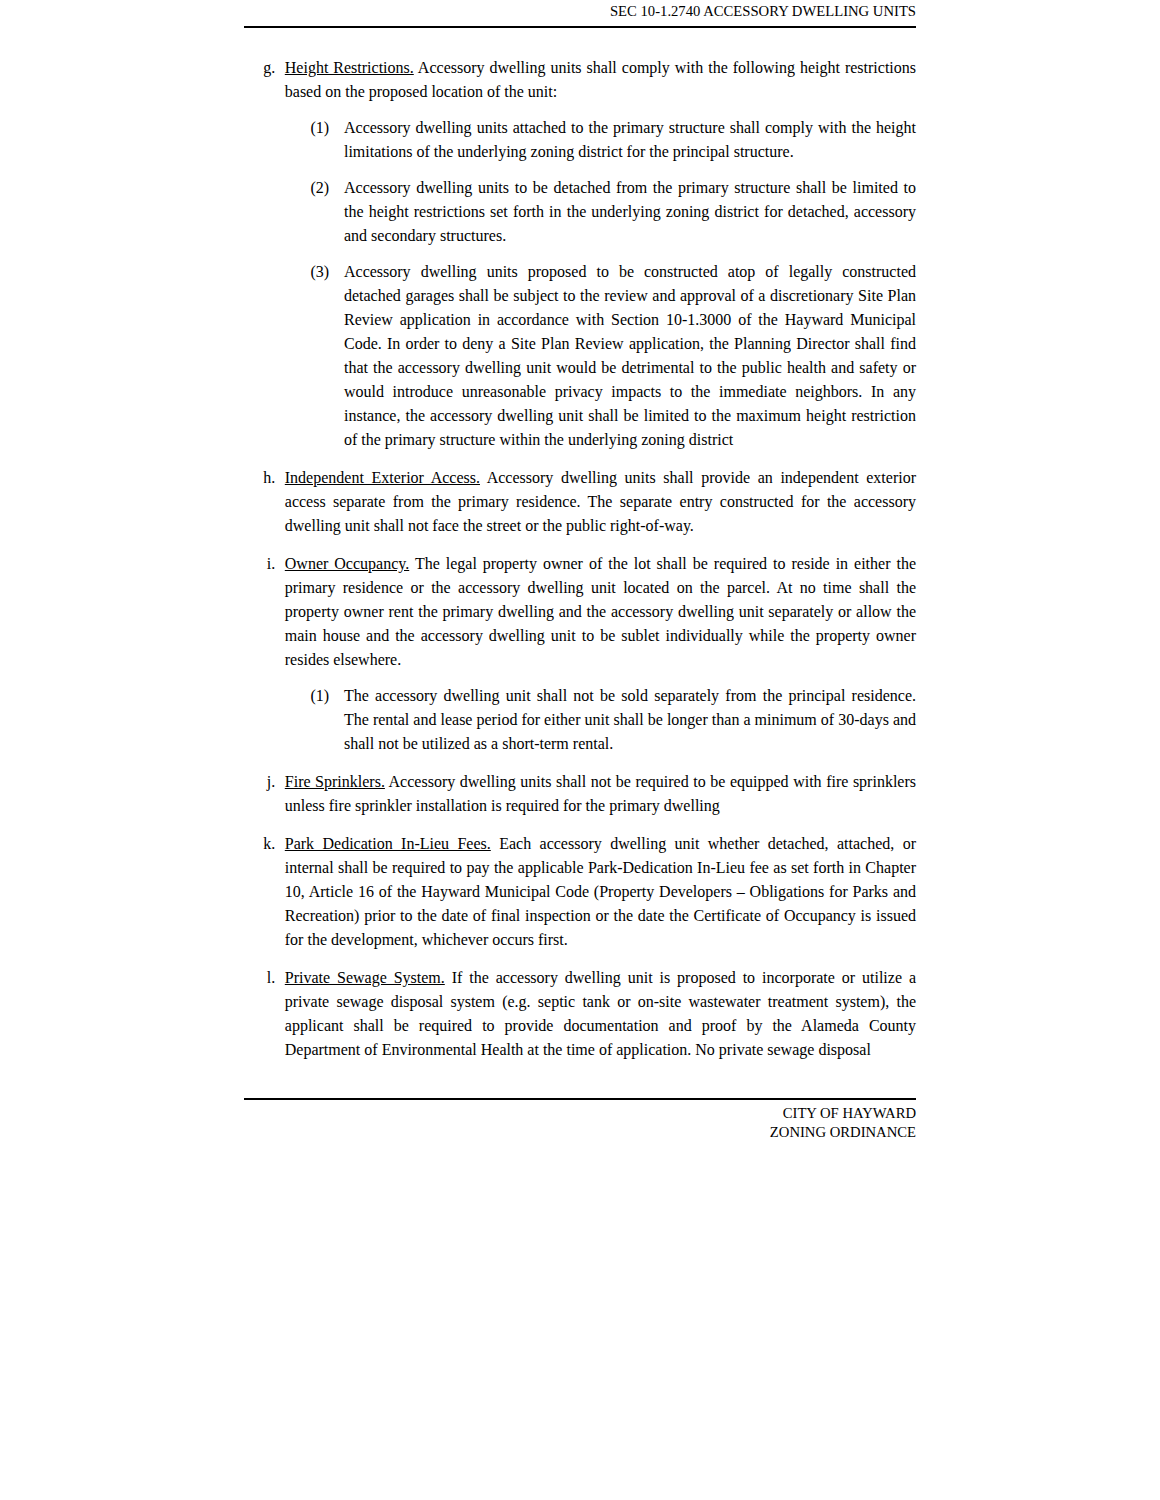SEC 10-1.2740 ACCESSORY DWELLING UNITS
Height Restrictions. Accessory dwelling units shall comply with the following height restrictions based on the proposed location of the unit:
Accessory dwelling units attached to the primary structure shall comply with the height limitations of the underlying zoning district for the principal structure.
Accessory dwelling units to be detached from the primary structure shall be limited to the height restrictions set forth in the underlying zoning district for detached, accessory and secondary structures.
Accessory dwelling units proposed to be constructed atop of legally constructed detached garages shall be subject to the review and approval of a discretionary Site Plan Review application in accordance with Section 10-1.3000 of the Hayward Municipal Code. In order to deny a Site Plan Review application, the Planning Director shall find that the accessory dwelling unit would be detrimental to the public health and safety or would introduce unreasonable privacy impacts to the immediate neighbors. In any instance, the accessory dwelling unit shall be limited to the maximum height restriction of the primary structure within the underlying zoning district
Independent Exterior Access. Accessory dwelling units shall provide an independent exterior access separate from the primary residence. The separate entry constructed for the accessory dwelling unit shall not face the street or the public right-of-way.
Owner Occupancy. The legal property owner of the lot shall be required to reside in either the primary residence or the accessory dwelling unit located on the parcel. At no time shall the property owner rent the primary dwelling and the accessory dwelling unit separately or allow the main house and the accessory dwelling unit to be sublet individually while the property owner resides elsewhere.
The accessory dwelling unit shall not be sold separately from the principal residence. The rental and lease period for either unit shall be longer than a minimum of 30-days and shall not be utilized as a short-term rental.
Fire Sprinklers. Accessory dwelling units shall not be required to be equipped with fire sprinklers unless fire sprinkler installation is required for the primary dwelling
Park Dedication In-Lieu Fees. Each accessory dwelling unit whether detached, attached, or internal shall be required to pay the applicable Park-Dedication In-Lieu fee as set forth in Chapter 10, Article 16 of the Hayward Municipal Code (Property Developers – Obligations for Parks and Recreation) prior to the date of final inspection or the date the Certificate of Occupancy is issued for the development, whichever occurs first.
Private Sewage System. If the accessory dwelling unit is proposed to incorporate or utilize a private sewage disposal system (e.g. septic tank or on-site wastewater treatment system), the applicant shall be required to provide documentation and proof by the Alameda County Department of Environmental Health at the time of application. No private sewage disposal
CITY OF HAYWARD
ZONING ORDINANCE